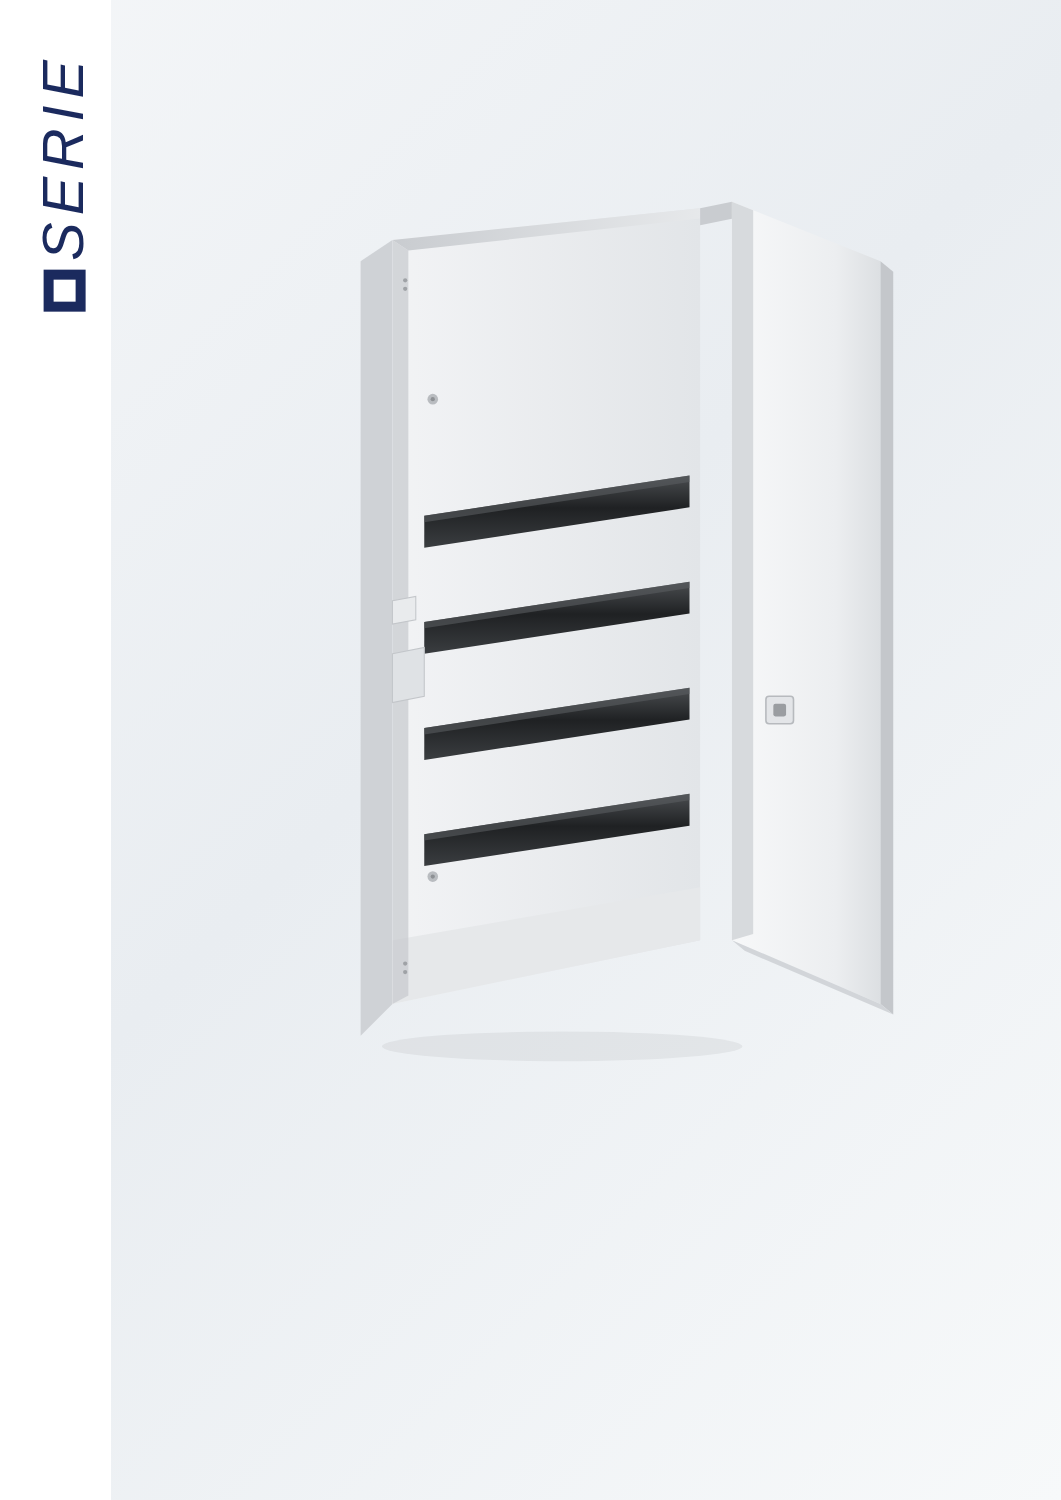SERIE